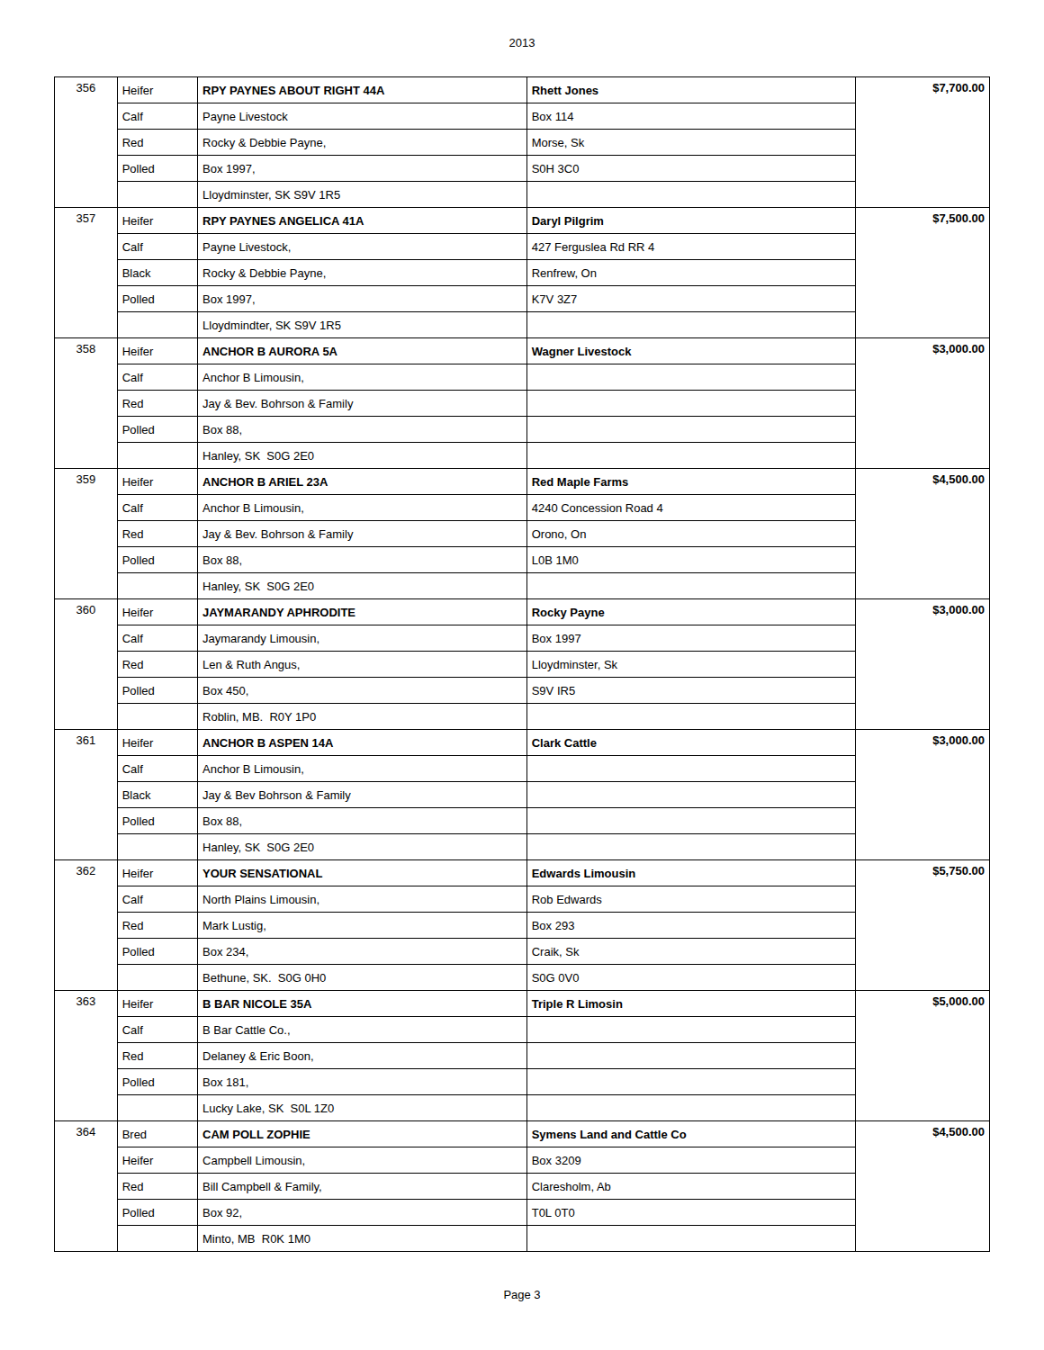2013
| 356 | Heifer | RPY PAYNES ABOUT RIGHT 44A | Rhett Jones | $7,700.00 |
| Calf | Payne Livestock | Box 114 |
| Red | Rocky & Debbie Payne, | Morse, Sk |
| Polled | Box 1997, | S0H 3C0 |
| | Lloydminster, SK S9V 1R5 | |
| 357 | Heifer | RPY PAYNES ANGELICA 41A | Daryl Pilgrim | $7,500.00 |
| Calf | Payne Livestock, | 427 Ferguslea Rd RR 4 |
| Black | Rocky & Debbie Payne, | Renfrew, On |
| Polled | Box 1997, | K7V 3Z7 |
| | Lloydmindter, SK S9V 1R5 | |
| 358 | Heifer | ANCHOR B AURORA 5A | Wagner Livestock | $3,000.00 |
| Calf | Anchor B Limousin, | |
| Red | Jay & Bev. Bohrson & Family | |
| Polled | Box 88, | |
| | Hanley, SK S0G 2E0 | |
| 359 | Heifer | ANCHOR B ARIEL 23A | Red Maple Farms | $4,500.00 |
| Calf | Anchor B Limousin, | 4240 Concession Road 4 |
| Red | Jay & Bev. Bohrson & Family | Orono, On |
| Polled | Box 88, | L0B 1M0 |
| | Hanley, SK S0G 2E0 | |
| 360 | Heifer | JAYMARANDY APHRODITE | Rocky Payne | $3,000.00 |
| Calf | Jaymarandy Limousin, | Box 1997 |
| Red | Len & Ruth Angus, | Lloydminster, Sk |
| Polled | Box 450, | S9V IR5 |
| | Roblin, MB. R0Y 1P0 | |
| 361 | Heifer | ANCHOR B ASPEN 14A | Clark Cattle | $3,000.00 |
| Calf | Anchor B Limousin, | |
| Black | Jay & Bev Bohrson & Family | |
| Polled | Box 88, | |
| | Hanley, SK S0G 2E0 | |
| 362 | Heifer | YOUR SENSATIONAL | Edwards Limousin | $5,750.00 |
| Calf | North Plains Limousin, | Rob Edwards |
| Red | Mark Lustig, | Box 293 |
| Polled | Box 234, | Craik, Sk |
| | Bethune, SK. S0G 0H0 | S0G 0V0 |
| 363 | Heifer | B BAR NICOLE 35A | Triple R Limosin | $5,000.00 |
| Calf | B Bar Cattle Co., | |
| Red | Delaney & Eric Boon, | |
| Polled | Box 181, | |
| | Lucky Lake, SK S0L 1Z0 | |
| 364 | Bred | CAM POLL ZOPHIE | Symens Land and Cattle Co | $4,500.00 |
| Heifer | Campbell Limousin, | Box 3209 |
| Red | Bill Campbell & Family, | Claresholm, Ab |
| Polled | Box 92, | T0L 0T0 |
| | Minto, MB R0K 1M0 | |
Page 3